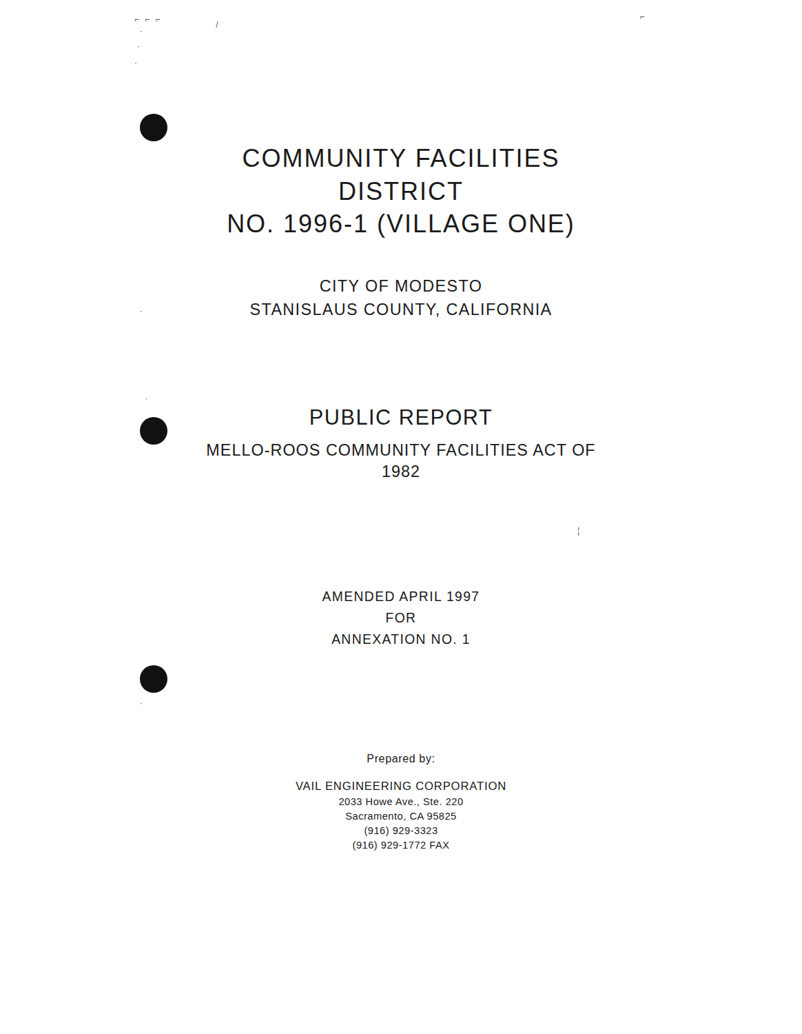⌐ ⌐ ⌐ · · · / ⌐ · · · ¦
Community Facilities District
No. 1996-1 (Village One)
City of Modesto
Stanislaus County, California
Public Report
Mello-Roos Community Facilities Act of 1982
Amended April 1997
for
Annexation No. 1
Prepared by:
Vail Engineering Corporation
2033 Howe Ave., Ste. 220
Sacramento, CA 95825
(916) 929-3323
(916) 929-1772 FAX